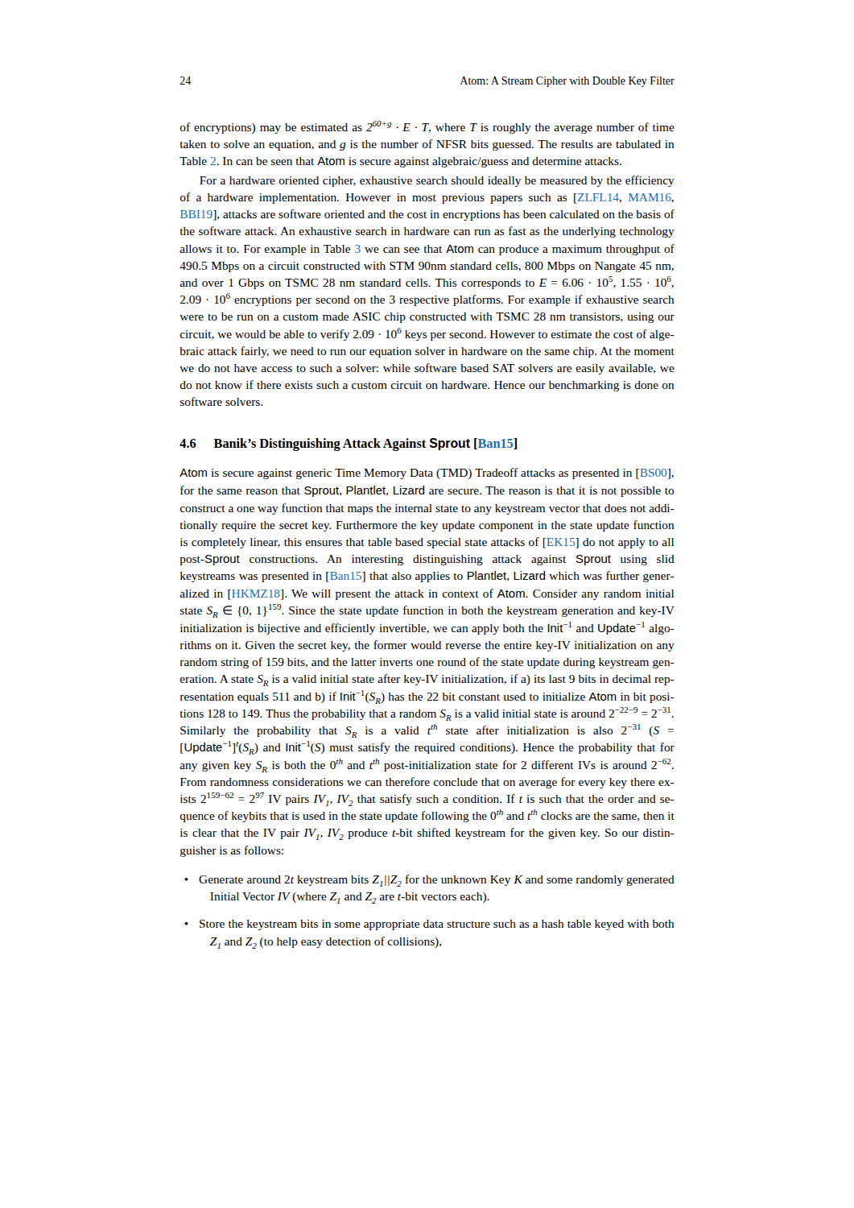24 Atom: A Stream Cipher with Double Key Filter
of encryptions) may be estimated as 260+g · E · T, where T is roughly the average number of time taken to solve an equation, and g is the number of NFSR bits guessed. The results are tabulated in Table 2. In can be seen that Atom is secure against algebraic/guess and determine attacks.
For a hardware oriented cipher, exhaustive search should ideally be measured by the efficiency of a hardware implementation. However in most previous papers such as [ZLFL14, MAM16, BBI19], attacks are software oriented and the cost in encryptions has been calculated on the basis of the software attack. An exhaustive search in hardware can run as fast as the underlying technology allows it to. For example in Table 3 we can see that Atom can produce a maximum throughput of 490.5 Mbps on a circuit constructed with STM 90nm standard cells, 800 Mbps on Nangate 45 nm, and over 1 Gbps on TSMC 28 nm standard cells. This corresponds to E = 6.06 · 105, 1.55 · 106, 2.09 · 106 encryptions per second on the 3 respective platforms. For example if exhaustive search were to be run on a custom made ASIC chip constructed with TSMC 28 nm transistors, using our circuit, we would be able to verify 2.09 · 106 keys per second. However to estimate the cost of algebraic attack fairly, we need to run our equation solver in hardware on the same chip. At the moment we do not have access to such a solver: while software based SAT solvers are easily available, we do not know if there exists such a custom circuit on hardware. Hence our benchmarking is done on software solvers.
4.6 Banik’s Distinguishing Attack Against Sprout [Ban15]
Atom is secure against generic Time Memory Data (TMD) Tradeoff attacks as presented in [BS00], for the same reason that Sprout, Plantlet, Lizard are secure. The reason is that it is not possible to construct a one way function that maps the internal state to any keystream vector that does not additionally require the secret key. Furthermore the key update component in the state update function is completely linear, this ensures that table based special state attacks of [EK15] do not apply to all post-Sprout constructions. An interesting distinguishing attack against Sprout using slid keystreams was presented in [Ban15] that also applies to Plantlet, Lizard which was further generalized in [HKMZ18]. We will present the attack in context of Atom. Consider any random initial state SR ∈ {0, 1}159. Since the state update function in both the keystream generation and key-IV initialization is bijective and efficiently invertible, we can apply both the Init−1 and Update−1 algorithms on it. Given the secret key, the former would reverse the entire key-IV initialization on any random string of 159 bits, and the latter inverts one round of the state update during keystream generation. A state SR is a valid initial state after key-IV initialization, if a) its last 9 bits in decimal representation equals 511 and b) if Init−1(SR) has the 22 bit constant used to initialize Atom in bit positions 128 to 149. Thus the probability that a random SR is a valid initial state is around 2−22−9 = 2−31. Similarly the probability that SR is a valid tth state after initialization is also 2−31 (S = [Update−1]t(SR) and Init−1(S) must satisfy the required conditions). Hence the probability that for any given key SR is both the 0th and tth post-initialization state for 2 different IVs is around 2−62. From randomness considerations we can therefore conclude that on average for every key there exists 2159−62 = 297 IV pairs IV1, IV2 that satisfy such a condition. If t is such that the order and sequence of keybits that is used in the state update following the 0th and tth clocks are the same, then it is clear that the IV pair IV1, IV2 produce t-bit shifted keystream for the given key. So our distinguisher is as follows:
Generate around 2t keystream bits Z1||Z2 for the unknown Key K and some randomly generated Initial Vector IV (where Z1 and Z2 are t-bit vectors each).
Store the keystream bits in some appropriate data structure such as a hash table keyed with both Z1 and Z2 (to help easy detection of collisions),